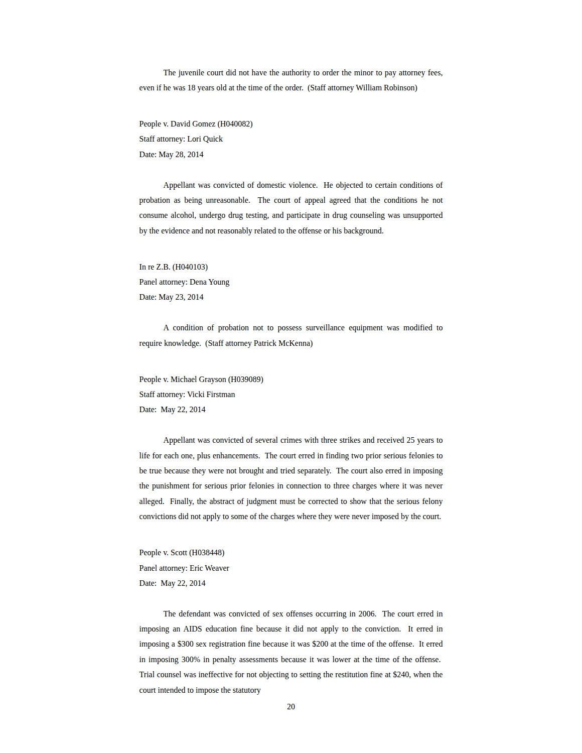The juvenile court did not have the authority to order the minor to pay attorney fees, even if he was 18 years old at the time of the order. (Staff attorney William Robinson)
People v. David Gomez (H040082)
Staff attorney: Lori Quick
Date: May 28, 2014
Appellant was convicted of domestic violence. He objected to certain conditions of probation as being unreasonable. The court of appeal agreed that the conditions he not consume alcohol, undergo drug testing, and participate in drug counseling was unsupported by the evidence and not reasonably related to the offense or his background.
In re Z.B. (H040103)
Panel attorney: Dena Young
Date: May 23, 2014
A condition of probation not to possess surveillance equipment was modified to require knowledge. (Staff attorney Patrick McKenna)
People v. Michael Grayson (H039089)
Staff attorney: Vicki Firstman
Date: May 22, 2014
Appellant was convicted of several crimes with three strikes and received 25 years to life for each one, plus enhancements. The court erred in finding two prior serious felonies to be true because they were not brought and tried separately. The court also erred in imposing the punishment for serious prior felonies in connection to three charges where it was never alleged. Finally, the abstract of judgment must be corrected to show that the serious felony convictions did not apply to some of the charges where they were never imposed by the court.
People v. Scott (H038448)
Panel attorney: Eric Weaver
Date: May 22, 2014
The defendant was convicted of sex offenses occurring in 2006. The court erred in imposing an AIDS education fine because it did not apply to the conviction. It erred in imposing a $300 sex registration fine because it was $200 at the time of the offense. It erred in imposing 300% in penalty assessments because it was lower at the time of the offense. Trial counsel was ineffective for not objecting to setting the restitution fine at $240, when the court intended to impose the statutory
20